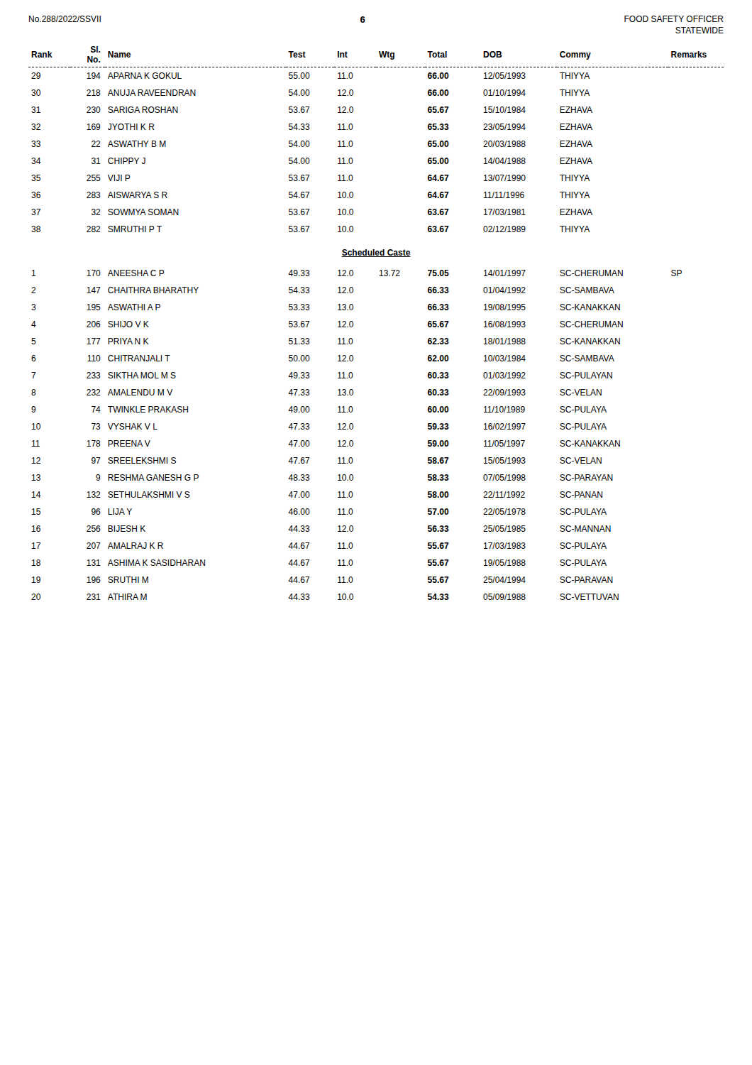No.288/2022/SSVII
6
FOOD SAFETY OFFICER
STATEWIDE
| Rank | Sl. No. | Name | Test | Int | Wtg | Total | DOB | Commy | Remarks |
| --- | --- | --- | --- | --- | --- | --- | --- | --- | --- |
| 29 | 194 | APARNA K GOKUL | 55.00 | 11.0 | | 66.00 | 12/05/1993 | THIYYA | |
| 30 | 218 | ANUJA RAVEENDRAN | 54.00 | 12.0 | | 66.00 | 01/10/1994 | THIYYA | |
| 31 | 230 | SARIGA ROSHAN | 53.67 | 12.0 | | 65.67 | 15/10/1984 | EZHAVA | |
| 32 | 169 | JYOTHI K R | 54.33 | 11.0 | | 65.33 | 23/05/1994 | EZHAVA | |
| 33 | 22 | ASWATHY B M | 54.00 | 11.0 | | 65.00 | 20/03/1988 | EZHAVA | |
| 34 | 31 | CHIPPY J | 54.00 | 11.0 | | 65.00 | 14/04/1988 | EZHAVA | |
| 35 | 255 | VIJI P | 53.67 | 11.0 | | 64.67 | 13/07/1990 | THIYYA | |
| 36 | 283 | AISWARYA S R | 54.67 | 10.0 | | 64.67 | 11/11/1996 | THIYYA | |
| 37 | 32 | SOWMYA SOMAN | 53.67 | 10.0 | | 63.67 | 17/03/1981 | EZHAVA | |
| 38 | 282 | SMRUTHI P T | 53.67 | 10.0 | | 63.67 | 02/12/1989 | THIYYA | |
| Scheduled Caste |
| 1 | 170 | ANEESHA C P | 49.33 | 12.0 | 13.72 | 75.05 | 14/01/1997 | SC-CHERUMAN | SP |
| 2 | 147 | CHAITHRA BHARATHY | 54.33 | 12.0 | | 66.33 | 01/04/1992 | SC-SAMBAVA | |
| 3 | 195 | ASWATHI A P | 53.33 | 13.0 | | 66.33 | 19/08/1995 | SC-KANAKKAN | |
| 4 | 206 | SHIJO V K | 53.67 | 12.0 | | 65.67 | 16/08/1993 | SC-CHERUMAN | |
| 5 | 177 | PRIYA N K | 51.33 | 11.0 | | 62.33 | 18/01/1988 | SC-KANAKKAN | |
| 6 | 110 | CHITRANJALI T | 50.00 | 12.0 | | 62.00 | 10/03/1984 | SC-SAMBAVA | |
| 7 | 233 | SIKTHA MOL M S | 49.33 | 11.0 | | 60.33 | 01/03/1992 | SC-PULAYAN | |
| 8 | 232 | AMALENDU M V | 47.33 | 13.0 | | 60.33 | 22/09/1993 | SC-VELAN | |
| 9 | 74 | TWINKLE PRAKASH | 49.00 | 11.0 | | 60.00 | 11/10/1989 | SC-PULAYA | |
| 10 | 73 | VYSHAK V L | 47.33 | 12.0 | | 59.33 | 16/02/1997 | SC-PULAYA | |
| 11 | 178 | PREENA V | 47.00 | 12.0 | | 59.00 | 11/05/1997 | SC-KANAKKAN | |
| 12 | 97 | SREELEKSHMI S | 47.67 | 11.0 | | 58.67 | 15/05/1993 | SC-VELAN | |
| 13 | 9 | RESHMA GANESH G P | 48.33 | 10.0 | | 58.33 | 07/05/1998 | SC-PARAYAN | |
| 14 | 132 | SETHULAKSHMI V S | 47.00 | 11.0 | | 58.00 | 22/11/1992 | SC-PANAN | |
| 15 | 96 | LIJA Y | 46.00 | 11.0 | | 57.00 | 22/05/1978 | SC-PULAYA | |
| 16 | 256 | BIJESH K | 44.33 | 12.0 | | 56.33 | 25/05/1985 | SC-MANNAN | |
| 17 | 207 | AMALRAJ K R | 44.67 | 11.0 | | 55.67 | 17/03/1983 | SC-PULAYA | |
| 18 | 131 | ASHIMA K SASIDHARAN | 44.67 | 11.0 | | 55.67 | 19/05/1988 | SC-PULAYA | |
| 19 | 196 | SRUTHI M | 44.67 | 11.0 | | 55.67 | 25/04/1994 | SC-PARAVAN | |
| 20 | 231 | ATHIRA M | 44.33 | 10.0 | | 54.33 | 05/09/1988 | SC-VETTUVAN | |